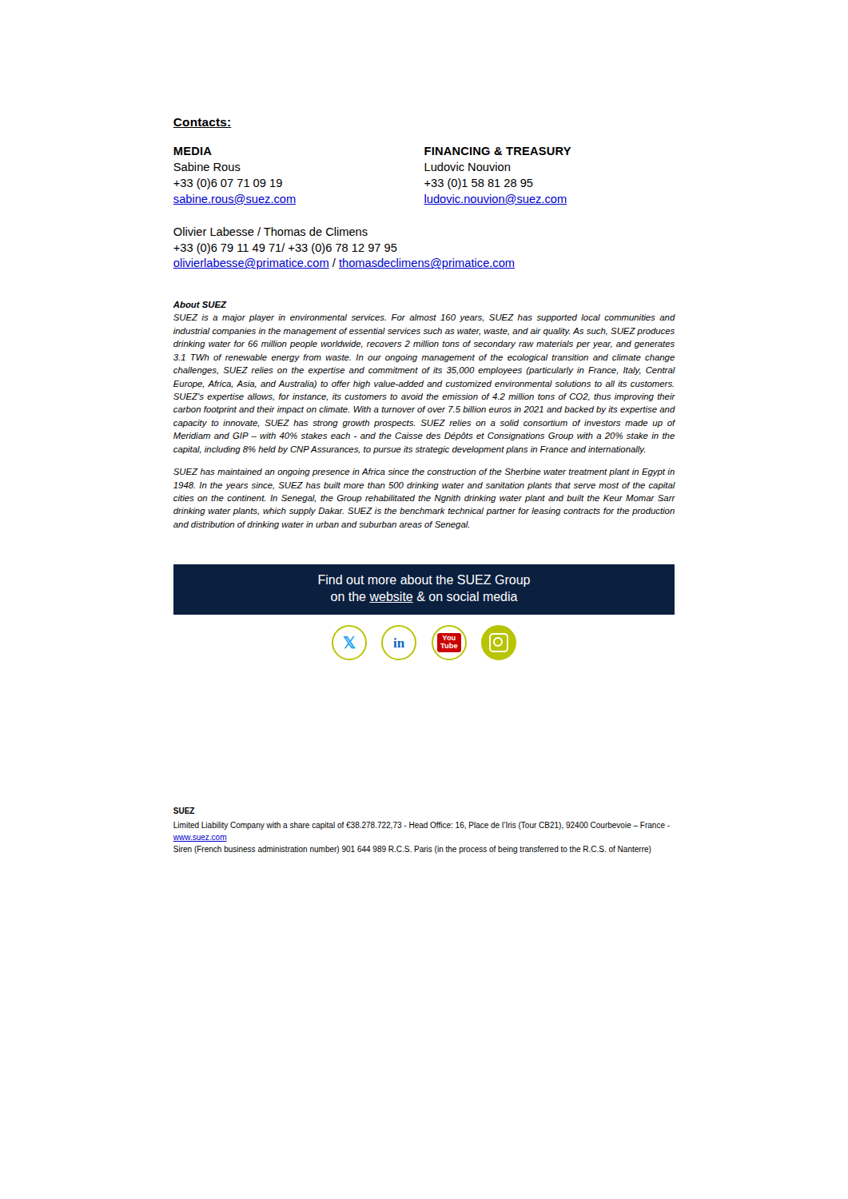Contacts:
| MEDIA Sabine Rous +33 (0)6 07 71 09 19 sabine.rous@suez.com | FINANCING & TREASURY Ludovic Nouvion +33 (0)1 58 81 28 95 ludovic.nouvion@suez.com |
Olivier Labesse / Thomas de Climens
+33 (0)6 79 11 49 71/ +33 (0)6 78 12 97 95
olivierlabesse@primatice.com / thomasdeclimens@primatice.com
About SUEZ
SUEZ is a major player in environmental services. For almost 160 years, SUEZ has supported local communities and industrial companies in the management of essential services such as water, waste, and air quality. As such, SUEZ produces drinking water for 66 million people worldwide, recovers 2 million tons of secondary raw materials per year, and generates 3.1 TWh of renewable energy from waste. In our ongoing management of the ecological transition and climate change challenges, SUEZ relies on the expertise and commitment of its 35,000 employees (particularly in France, Italy, Central Europe, Africa, Asia, and Australia) to offer high value-added and customized environmental solutions to all its customers. SUEZ's expertise allows, for instance, its customers to avoid the emission of 4.2 million tons of CO2, thus improving their carbon footprint and their impact on climate. With a turnover of over 7.5 billion euros in 2021 and backed by its expertise and capacity to innovate, SUEZ has strong growth prospects. SUEZ relies on a solid consortium of investors made up of Meridiam and GIP – with 40% stakes each - and the Caisse des Dépôts et Consignations Group with a 20% stake in the capital, including 8% held by CNP Assurances, to pursue its strategic development plans in France and internationally.
SUEZ has maintained an ongoing presence in Africa since the construction of the Sherbine water treatment plant in Egypt in 1948. In the years since, SUEZ has built more than 500 drinking water and sanitation plants that serve most of the capital cities on the continent. In Senegal, the Group rehabilitated the Ngnith drinking water plant and built the Keur Momar Sarr drinking water plants, which supply Dakar. SUEZ is the benchmark technical partner for leasing contracts for the production and distribution of drinking water in urban and suburban areas of Senegal.
Find out more about the SUEZ Group
on the website & on social media
𝕏
in
You
Tube
SUEZ
Limited Liability Company with a share capital of €38.278.722,73 - Head Office: 16, Place de l’Iris (Tour CB21), 92400 Courbevoie – France - www.suez.com
Siren (French business administration number) 901 644 989 R.C.S. Paris (in the process of being transferred to the R.C.S. of Nanterre)